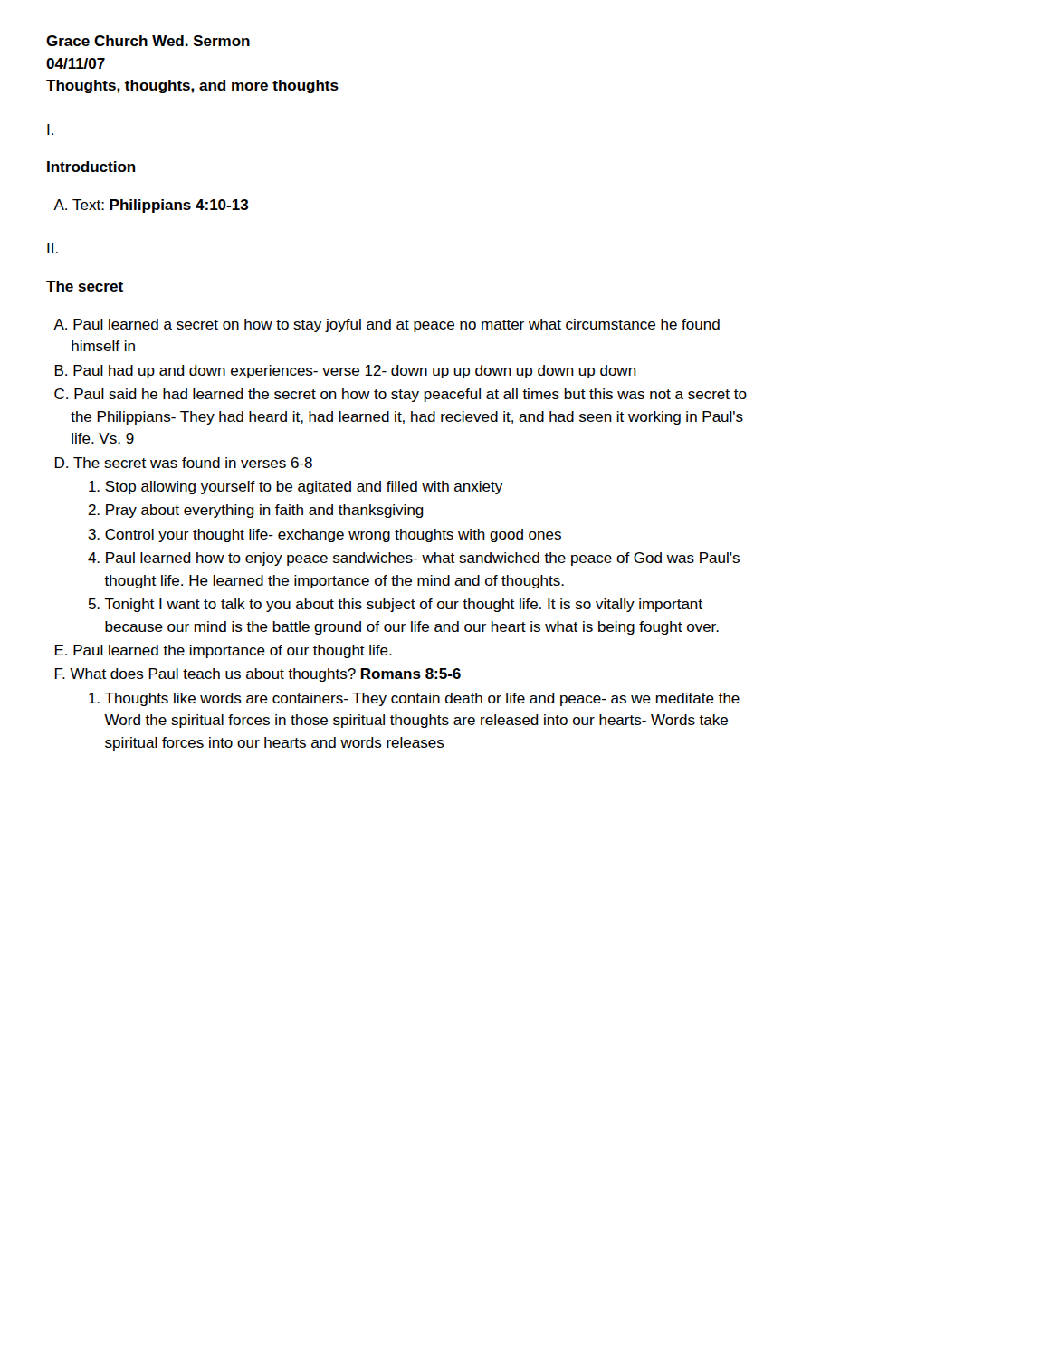Grace Church Wed. Sermon
04/11/07
Thoughts, thoughts, and more thoughts
I.
Introduction
A. Text: Philippians 4:10-13
II.
The secret
A. Paul learned a secret on how to stay joyful and at peace no matter what circumstance he found himself in
B. Paul had up and down experiences- verse 12- down up up down up down up down
C. Paul said he had learned the secret on how to stay peaceful at all times but this was not a secret to the Philippians- They had heard it, had learned it, had recieved it, and had seen it working in Paul's life. Vs. 9
D. The secret was found in verses 6-8
1. Stop allowing yourself to be agitated and filled with anxiety
2. Pray about everything in faith and thanksgiving
3. Control your thought life- exchange wrong thoughts with good ones
4. Paul learned how to enjoy peace sandwiches- what sandwiched the peace of God was Paul's thought life. He learned the importance of the mind and of thoughts.
5. Tonight I want to talk to you about this subject of our thought life. It is so vitally important because our mind is the battle ground of our life and our heart is what is being fought over.
E. Paul learned the importance of our thought life.
F. What does Paul teach us about thoughts? Romans 8:5-6
1. Thoughts like words are containers- They contain death or life and peace- as we meditate the Word the spiritual forces in those spiritual thoughts are released into our hearts- Words take spiritual forces into our hearts and words releases